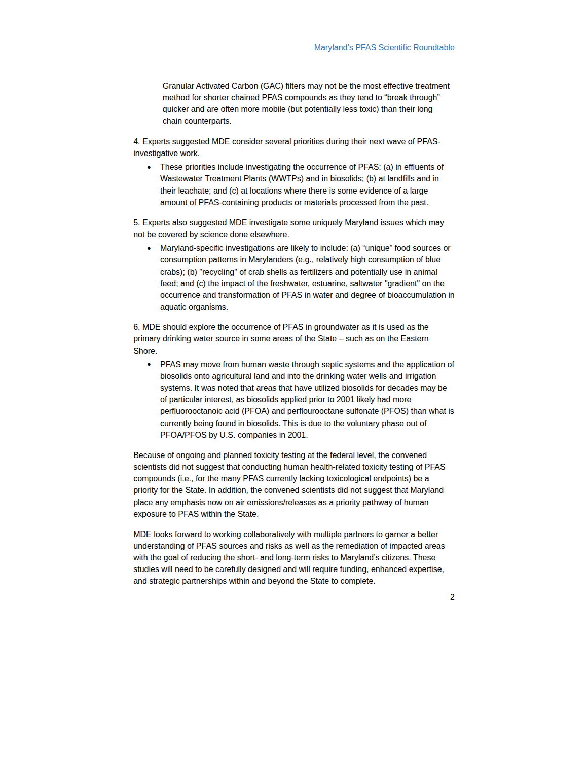Maryland’s PFAS Scientific Roundtable
Granular Activated Carbon (GAC) filters may not be the most effective treatment method for shorter chained PFAS compounds as they tend to “break through” quicker and are often more mobile (but potentially less toxic) than their long chain counterparts.
4. Experts suggested MDE consider several priorities during their next wave of PFAS-investigative work.
These priorities include investigating the occurrence of PFAS: (a) in effluents of Wastewater Treatment Plants (WWTPs) and in biosolids; (b) at landfills and in their leachate; and (c) at locations where there is some evidence of a large amount of PFAS-containing products or materials processed from the past.
5. Experts also suggested MDE investigate some uniquely Maryland issues which may not be covered by science done elsewhere.
Maryland-specific investigations are likely to include: (a) “unique” food sources or consumption patterns in Marylanders (e.g., relatively high consumption of blue crabs); (b) "recycling" of crab shells as fertilizers and potentially use in animal feed; and (c) the impact of the freshwater, estuarine, saltwater "gradient" on the occurrence and transformation of PFAS in water and degree of bioaccumulation in aquatic organisms.
6. MDE should explore the occurrence of PFAS in groundwater as it is used as the primary drinking water source in some areas of the State – such as on the Eastern Shore.
PFAS may move from human waste through septic systems and the application of biosolids onto agricultural land and into the drinking water wells and irrigation systems. It was noted that areas that have utilized biosolids for decades may be of particular interest, as biosolids applied prior to 2001 likely had more perfluorooctanoic acid (PFOA) and perflourooctane sulfonate (PFOS) than what is currently being found in biosolids. This is due to the voluntary phase out of PFOA/PFOS by U.S. companies in 2001.
Because of ongoing and planned toxicity testing at the federal level, the convened scientists did not suggest that conducting human health-related toxicity testing of PFAS compounds (i.e., for the many PFAS currently lacking toxicological endpoints) be a priority for the State. In addition, the convened scientists did not suggest that Maryland place any emphasis now on air emissions/releases as a priority pathway of human exposure to PFAS within the State.
MDE looks forward to working collaboratively with multiple partners to garner a better understanding of PFAS sources and risks as well as the remediation of impacted areas with the goal of reducing the short- and long-term risks to Maryland’s citizens. These studies will need to be carefully designed and will require funding, enhanced expertise, and strategic partnerships within and beyond the State to complete.
2